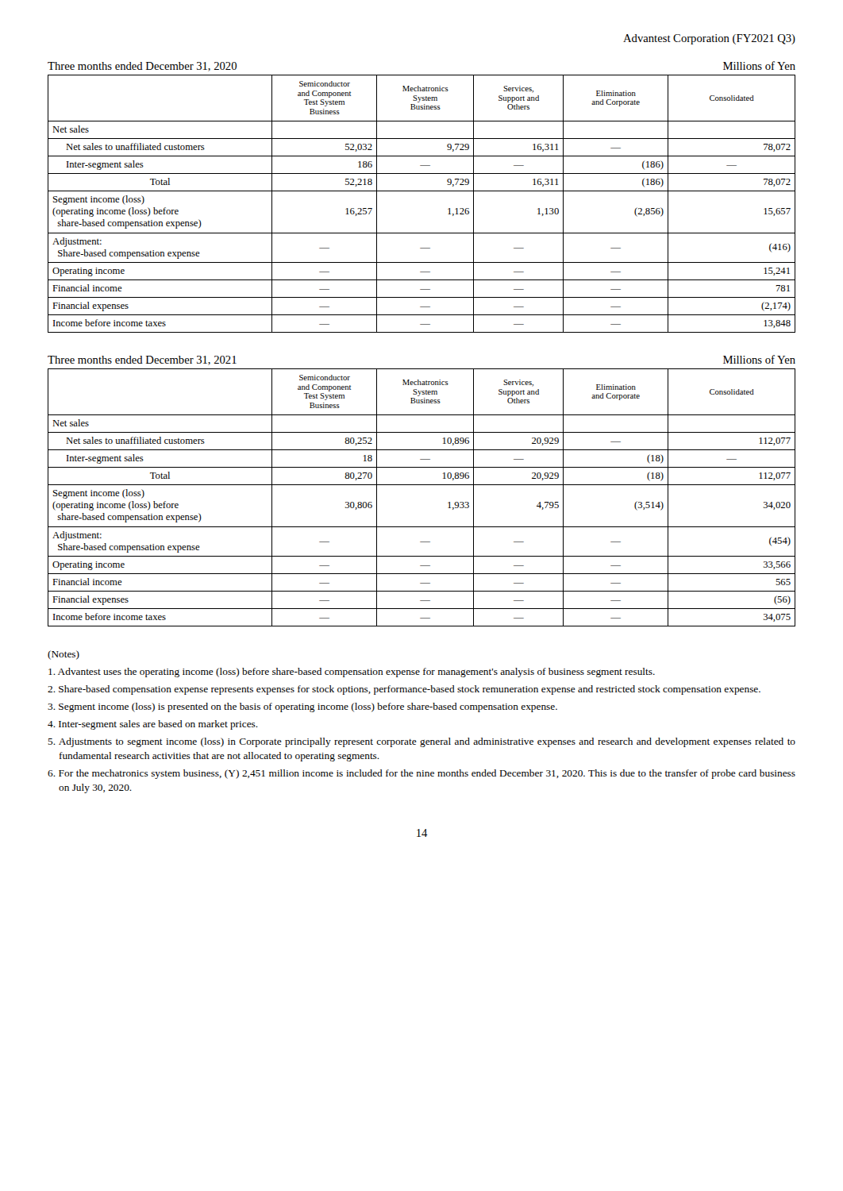Advantest Corporation (FY2021 Q3)
Three months ended December 31, 2020 Millions of Yen
| | Semiconductor and Component Test System Business | Mechatronics System Business | Services, Support and Others | Elimination and Corporate | Consolidated |
| --- | --- | --- | --- | --- | --- |
| Net sales | | | | | |
| Net sales to unaffiliated customers | 52,032 | 9,729 | 16,311 | — | 78,072 |
| Inter-segment sales | 186 | — | — | (186) | — |
| Total | 52,218 | 9,729 | 16,311 | (186) | 78,072 |
| Segment income (loss) (operating income (loss) before share-based compensation expense) | 16,257 | 1,126 | 1,130 | (2,856) | 15,657 |
| Adjustment: Share-based compensation expense | — | — | — | — | (416) |
| Operating income | — | — | — | — | 15,241 |
| Financial income | — | — | — | — | 781 |
| Financial expenses | — | — | — | — | (2,174) |
| Income before income taxes | — | — | — | — | 13,848 |
Three months ended December 31, 2021 Millions of Yen
| | Semiconductor and Component Test System Business | Mechatronics System Business | Services, Support and Others | Elimination and Corporate | Consolidated |
| --- | --- | --- | --- | --- | --- |
| Net sales | | | | | |
| Net sales to unaffiliated customers | 80,252 | 10,896 | 20,929 | — | 112,077 |
| Inter-segment sales | 18 | — | — | (18) | — |
| Total | 80,270 | 10,896 | 20,929 | (18) | 112,077 |
| Segment income (loss) (operating income (loss) before share-based compensation expense) | 30,806 | 1,933 | 4,795 | (3,514) | 34,020 |
| Adjustment: Share-based compensation expense | — | — | — | — | (454) |
| Operating income | — | — | — | — | 33,566 |
| Financial income | — | — | — | — | 565 |
| Financial expenses | — | — | — | — | (56) |
| Income before income taxes | — | — | — | — | 34,075 |
(Notes)
1. Advantest uses the operating income (loss) before share-based compensation expense for management's analysis of business segment results.
2. Share-based compensation expense represents expenses for stock options, performance-based stock remuneration expense and restricted stock compensation expense.
3. Segment income (loss) is presented on the basis of operating income (loss) before share-based compensation expense.
4. Inter-segment sales are based on market prices.
5. Adjustments to segment income (loss) in Corporate principally represent corporate general and administrative expenses and research and development expenses related to fundamental research activities that are not allocated to operating segments.
6. For the mechatronics system business, (Y) 2,451 million income is included for the nine months ended December 31, 2020. This is due to the transfer of probe card business on July 30, 2020.
14